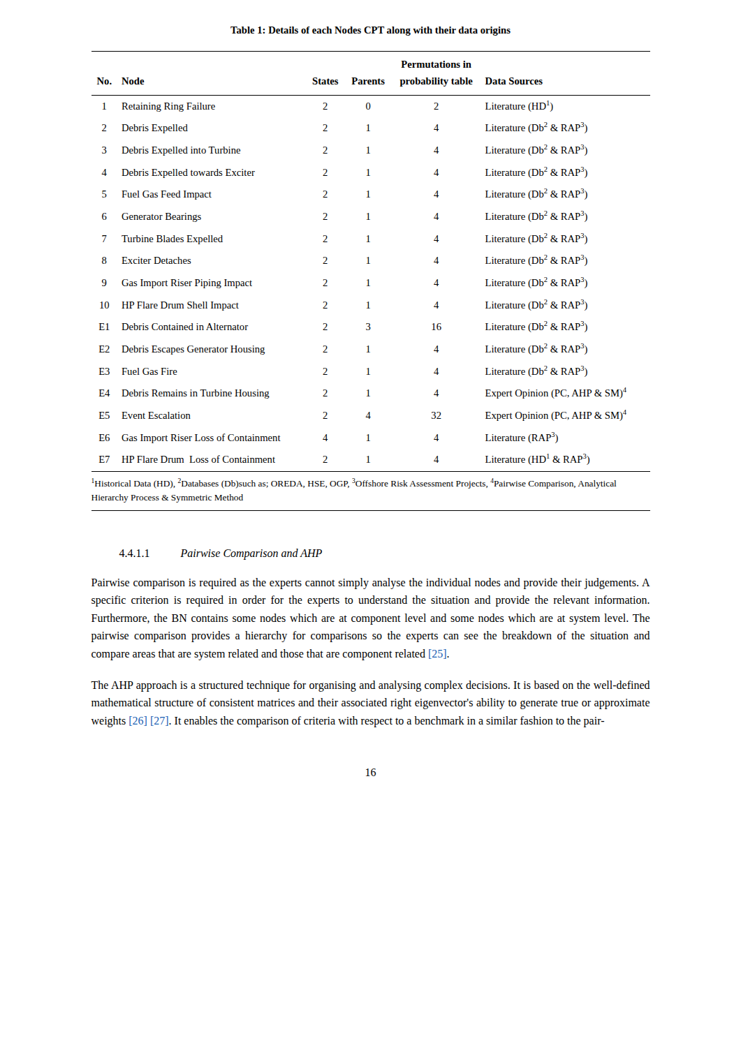Table 1: Details of each Nodes CPT along with their data origins
| No. | Node | States | Parents | Permutations in probability table | Data Sources |
| --- | --- | --- | --- | --- | --- |
| 1 | Retaining Ring Failure | 2 | 0 | 2 | Literature (HD 1 ) |
| 2 | Debris Expelled | 2 | 1 | 4 | Literature (Db 2 & RAP 3 ) |
| 3 | Debris Expelled into Turbine | 2 | 1 | 4 | Literature (Db 2 & RAP 3 ) |
| 4 | Debris Expelled towards Exciter | 2 | 1 | 4 | Literature (Db 2 & RAP 3 ) |
| 5 | Fuel Gas Feed Impact | 2 | 1 | 4 | Literature (Db 2 & RAP 3 ) |
| 6 | Generator Bearings | 2 | 1 | 4 | Literature (Db 2 & RAP 3 ) |
| 7 | Turbine Blades Expelled | 2 | 1 | 4 | Literature (Db 2 & RAP 3 ) |
| 8 | Exciter Detaches | 2 | 1 | 4 | Literature (Db 2 & RAP 3 ) |
| 9 | Gas Import Riser Piping Impact | 2 | 1 | 4 | Literature (Db 2 & RAP 3 ) |
| 10 | HP Flare Drum Shell Impact | 2 | 1 | 4 | Literature (Db 2 & RAP 3 ) |
| E1 | Debris Contained in Alternator | 2 | 3 | 16 | Literature (Db 2 & RAP 3 ) |
| E2 | Debris Escapes Generator Housing | 2 | 1 | 4 | Literature (Db 2 & RAP 3 ) |
| E3 | Fuel Gas Fire | 2 | 1 | 4 | Literature (Db 2 & RAP 3 ) |
| E4 | Debris Remains in Turbine Housing | 2 | 1 | 4 | Expert Opinion (PC, AHP & SM) 4 |
| E5 | Event Escalation | 2 | 4 | 32 | Expert Opinion (PC, AHP & SM) 4 |
| E6 | Gas Import Riser Loss of Containment | 4 | 1 | 4 | Literature (RAP 3 ) |
| E7 | HP Flare Drum Loss of Containment | 2 | 1 | 4 | Literature (HD 1 & RAP 3 ) |
1Historical Data (HD), 2Databases (Db)such as; OREDA, HSE, OGP, 3Offshore Risk Assessment Projects, 4Pairwise Comparison, Analytical Hierarchy Process & Symmetric Method
4.4.1.1 Pairwise Comparison and AHP
Pairwise comparison is required as the experts cannot simply analyse the individual nodes and provide their judgements. A specific criterion is required in order for the experts to understand the situation and provide the relevant information. Furthermore, the BN contains some nodes which are at component level and some nodes which are at system level. The pairwise comparison provides a hierarchy for comparisons so the experts can see the breakdown of the situation and compare areas that are system related and those that are component related [25].
The AHP approach is a structured technique for organising and analysing complex decisions. It is based on the well-defined mathematical structure of consistent matrices and their associated right eigenvector's ability to generate true or approximate weights [26] [27]. It enables the comparison of criteria with respect to a benchmark in a similar fashion to the pair-
16